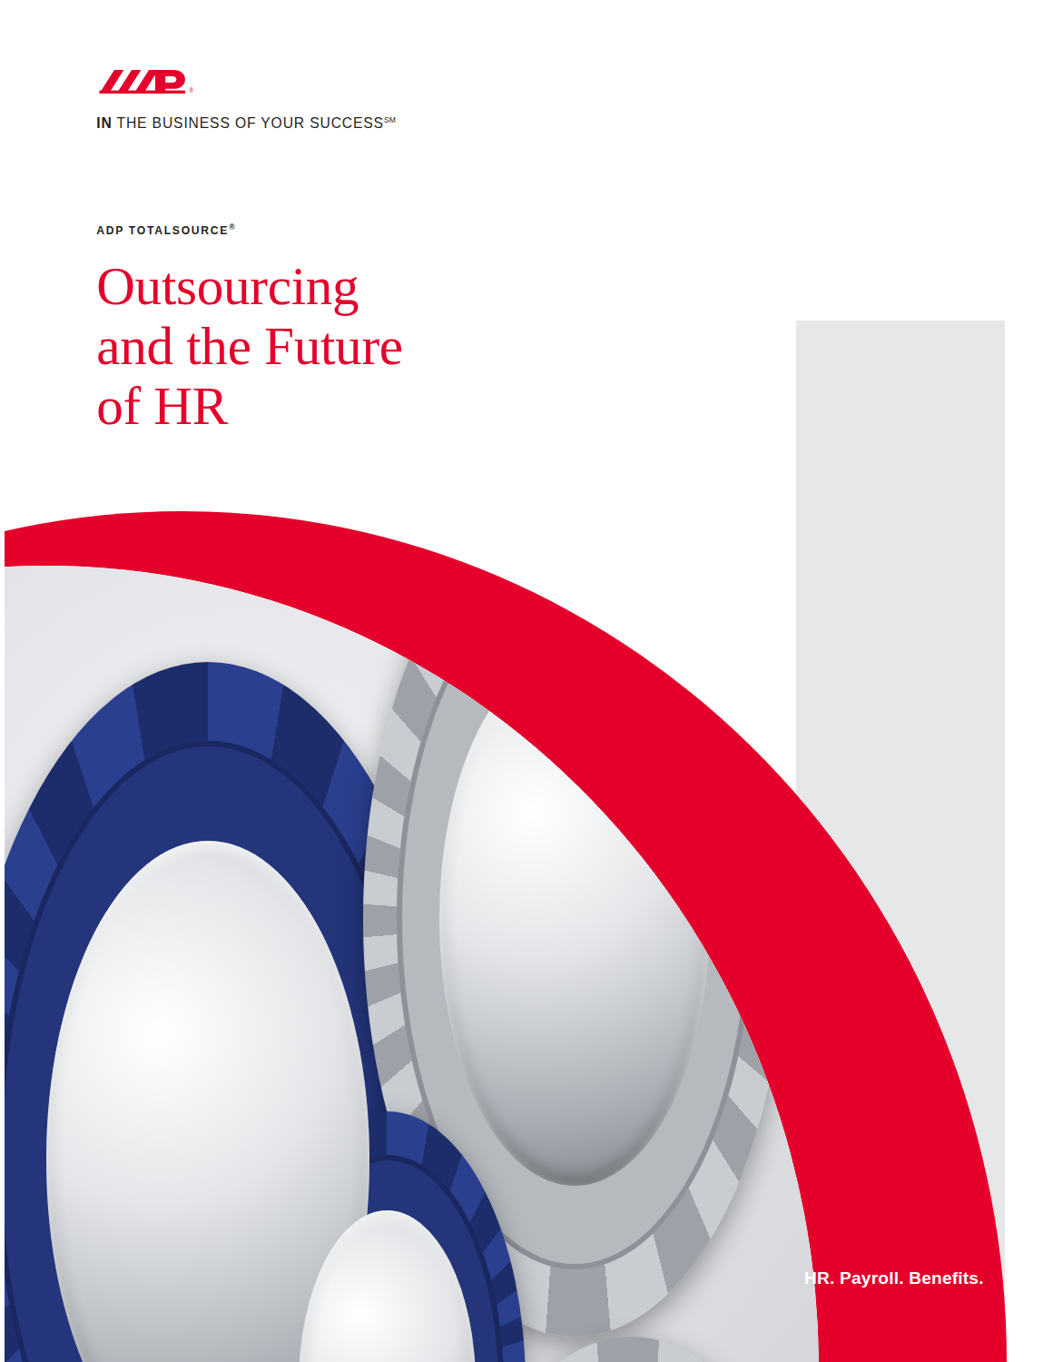ADP ®
IN THE BUSINESS OF YOUR SUCCESSSM
ADP TOTALSOURCE®
Outsourcing and the Future of HR
HR. Payroll. Benefits.